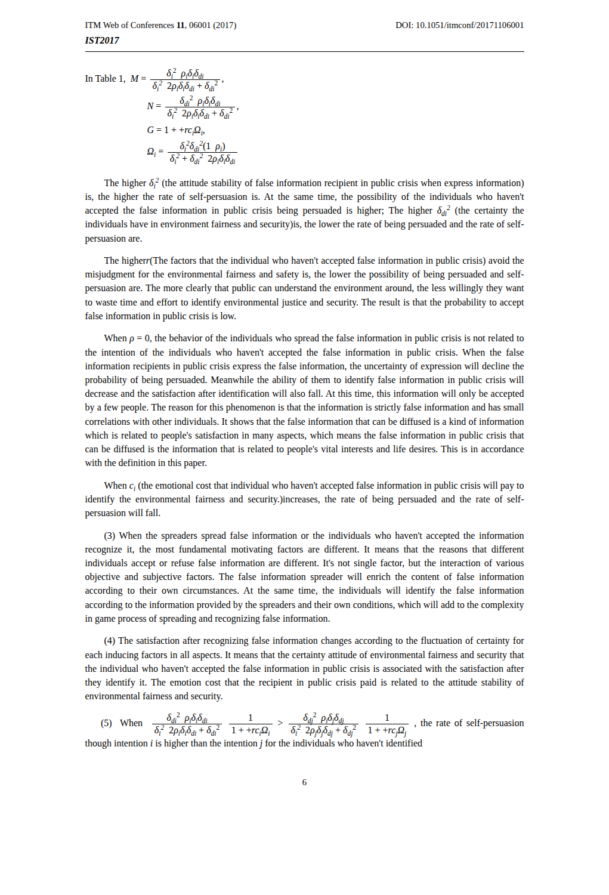ITM Web of Conferences 11, 06001 (2017)
DOI: 10.1051/itmconf/20171106001
IST2017
In Table 1, M = δi2 ρiδiδdi δi2 2ρiδiδdi + δdi2 ,
N = δdi2 ρiδiδdi δi2 2ρiδiδdi + δdi2 ,
G = 1 + +rciΩi,
Ωi = δi2δdi2(1 ρi) δi2 + δdi2 2ρiδiδdi
The higher δi2 (the attitude stability of false information recipient in public crisis when express information) is, the higher the rate of self-persuasion is. At the same time, the possibility of the individuals who haven't accepted the false information in public crisis being persuaded is higher; The higher δdi2 (the certainty the individuals have in environment fairness and security)is, the lower the rate of being persuaded and the rate of self-persuasion are.
The higherr(The factors that the individual who haven't accepted false information in public crisis) avoid the misjudgment for the environmental fairness and safety is, the lower the possibility of being persuaded and self-persuasion are. The more clearly that public can understand the environment around, the less willingly they want to waste time and effort to identify environmental justice and security. The result is that the probability to accept false information in public crisis is low.
When ρ = 0, the behavior of the individuals who spread the false information in public crisis is not related to the intention of the individuals who haven't accepted the false information in public crisis. When the false information recipients in public crisis express the false information, the uncertainty of expression will decline the probability of being persuaded. Meanwhile the ability of them to identify false information in public crisis will decrease and the satisfaction after identification will also fall. At this time, this information will only be accepted by a few people. The reason for this phenomenon is that the information is strictly false information and has small correlations with other individuals. It shows that the false information that can be diffused is a kind of information which is related to people's satisfaction in many aspects, which means the false information in public crisis that can be diffused is the information that is related to people's vital interests and life desires. This is in accordance with the definition in this paper.
When ci (the emotional cost that individual who haven't accepted false information in public crisis will pay to identify the environmental fairness and security.)increases, the rate of being persuaded and the rate of self-persuasion will fall.
(3) When the spreaders spread false information or the individuals who haven't accepted the information recognize it, the most fundamental motivating factors are different. It means that the reasons that different individuals accept or refuse false information are different. It's not single factor, but the interaction of various objective and subjective factors. The false information spreader will enrich the content of false information according to their own circumstances. At the same time, the individuals will identify the false information according to the information provided by the spreaders and their own conditions, which will add to the complexity in game process of spreading and recognizing false information.
(4) The satisfaction after recognizing false information changes according to the fluctuation of certainty for each inducing factors in all aspects. It means that the certainty attitude of environmental fairness and security that the individual who haven't accepted the false information in public crisis is associated with the satisfaction after they identify it. The emotion cost that the recipient in public crisis paid is related to the attitude stability of environmental fairness and security.
(5) When δdi2 ρiδiδdi δi2 2ρiδiδdi + δdi2 1 1 + +rciΩi > δdj2 ρiδjδdj δi2 2ρjδjδdj + δdj2 1 1 + +rcjΩj , the rate of self-persuasion though intention i is higher than the intention j for the individuals who haven't identified
6